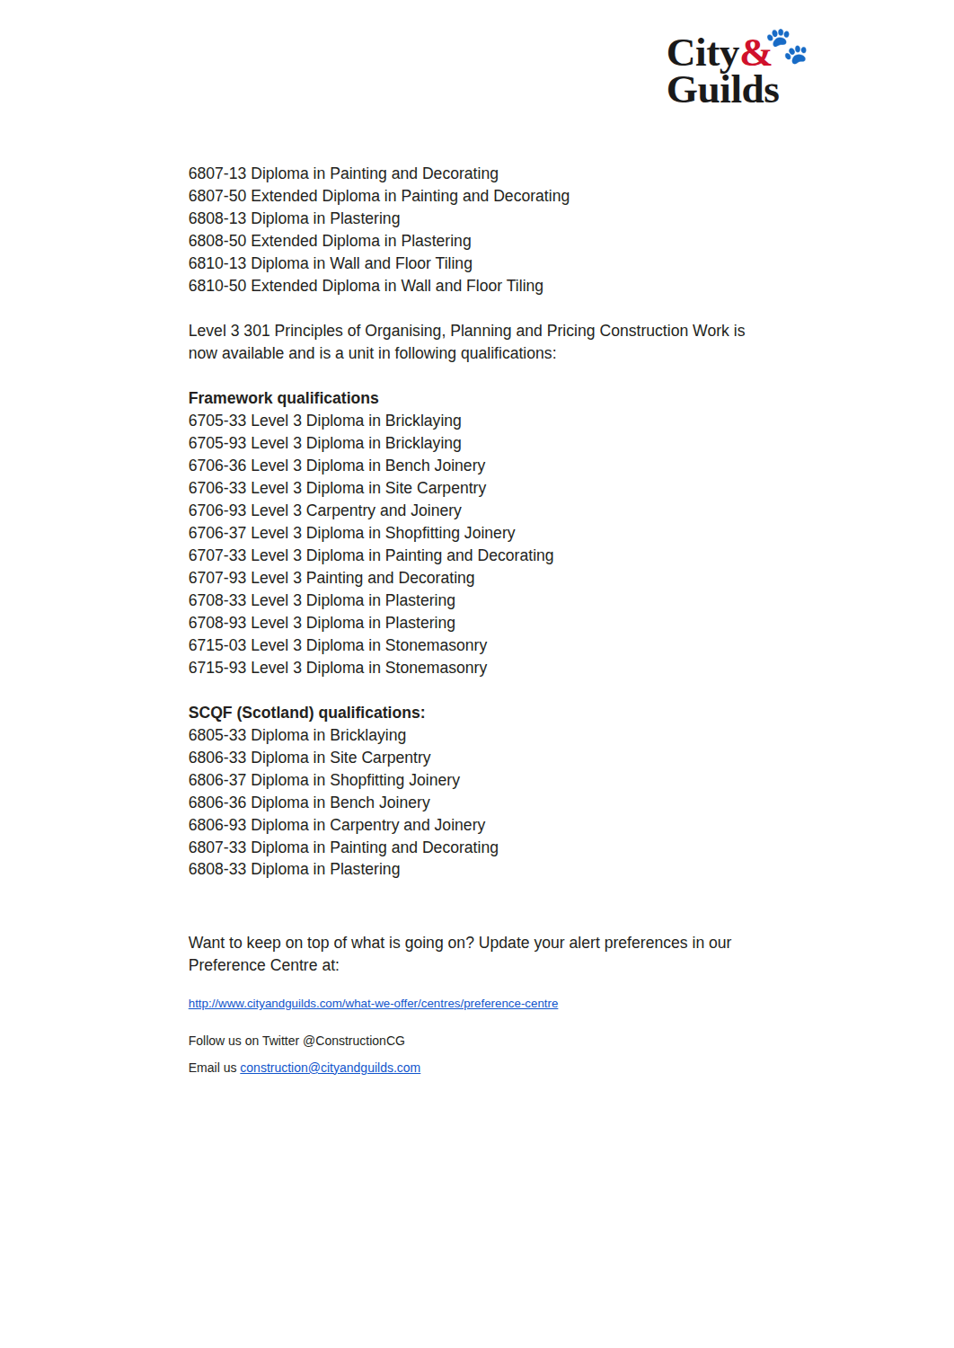🐾 City& Guilds
6807-13 Diploma in Painting and Decorating
6807-50 Extended Diploma in Painting and Decorating
6808-13 Diploma in Plastering
6808-50 Extended Diploma in Plastering
6810-13 Diploma in Wall and Floor Tiling
6810-50 Extended Diploma in Wall and Floor Tiling
Level 3 301 Principles of Organising, Planning and Pricing Construction Work is now available and is a unit in following qualifications:
Framework qualifications
6705-33 Level 3 Diploma in Bricklaying
6705-93 Level 3 Diploma in Bricklaying
6706-36 Level 3 Diploma in Bench Joinery
6706-33 Level 3 Diploma in Site Carpentry
6706-93 Level 3 Carpentry and Joinery
6706-37 Level 3 Diploma in Shopfitting Joinery
6707-33 Level 3 Diploma in Painting and Decorating
6707-93 Level 3 Painting and Decorating
6708-33 Level 3 Diploma in Plastering
6708-93 Level 3 Diploma in Plastering
6715-03 Level 3 Diploma in Stonemasonry
6715-93 Level 3 Diploma in Stonemasonry
SCQF (Scotland) qualifications:
6805-33 Diploma in Bricklaying
6806-33 Diploma in Site Carpentry
6806-37 Diploma in Shopfitting Joinery
6806-36 Diploma in Bench Joinery
6806-93 Diploma in Carpentry and Joinery
6807-33 Diploma in Painting and Decorating
6808-33 Diploma in Plastering
Want to keep on top of what is going on? Update your alert preferences in our Preference Centre at:
http://www.cityandguilds.com/what-we-offer/centres/preference-centre
Follow us on Twitter @ConstructionCG
Email us construction@cityandguilds.com